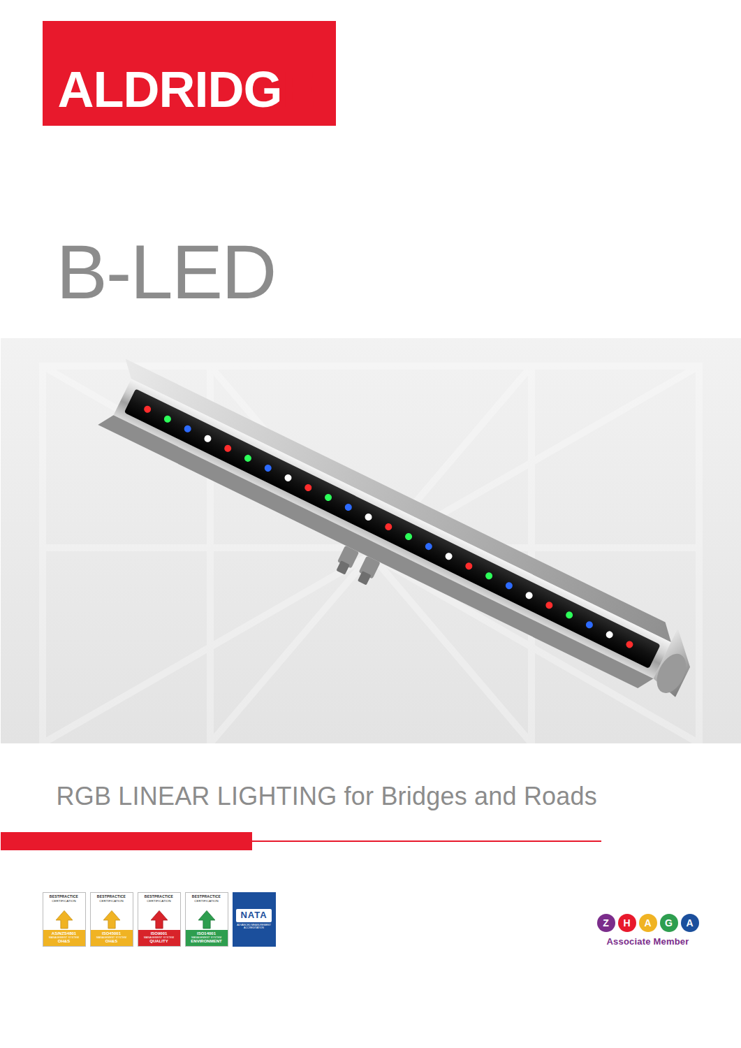ALDRIDGE
B-LED
RGB LINEAR LIGHTING for Bridges and Roads
BESTPRACTICE CERTIFICATION
AS/NZS4801MANAGEMENT SYSTEMOH&S
BESTPRACTICE CERTIFICATION
ISO45001MANAGEMENT SYSTEMOH&S
BESTPRACTICE CERTIFICATION
ISO9001MANAGEMENT SYSTEMQUALITY
BESTPRACTICE CERTIFICATION
ISO14001MANAGEMENT SYSTEMENVIRONMENT
NATA
ADVANCED MEASUREMENT
ACCREDITATION
ZHAGA
Associate Member